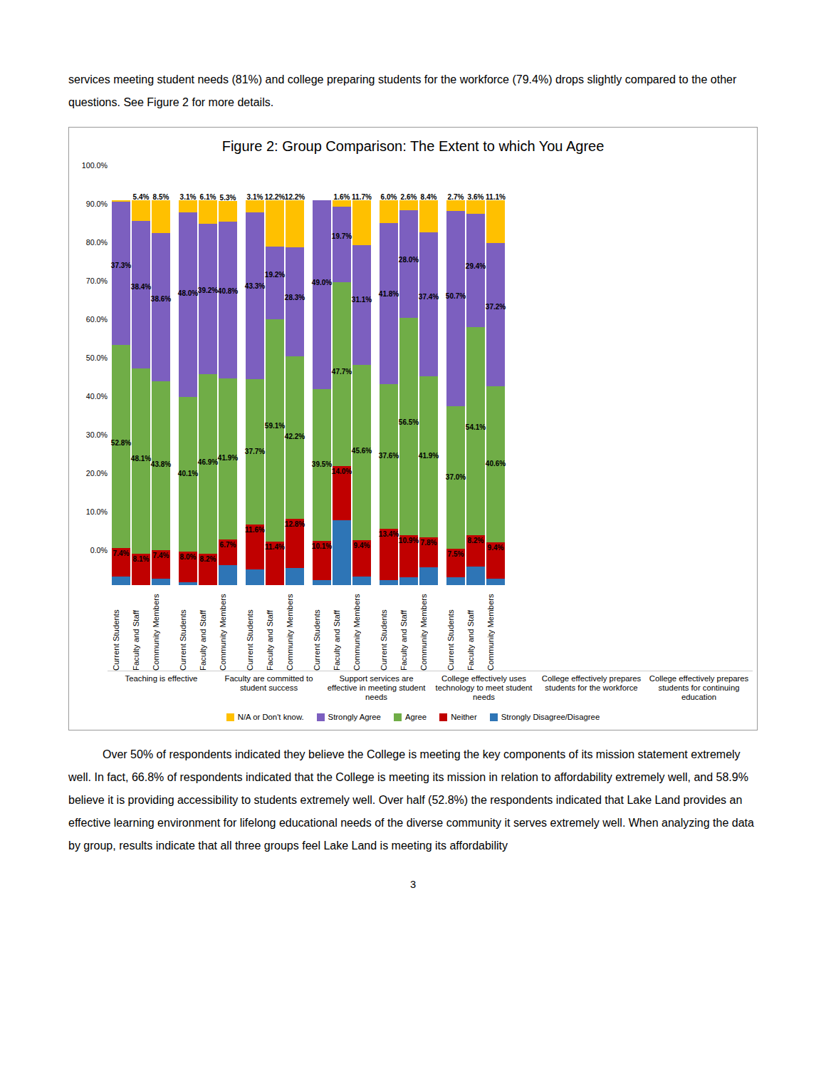services meeting student needs (81%) and college preparing students for the workforce (79.4%) drops slightly compared to the other questions. See Figure 2 for more details.
Figure 2: Group Comparison: The Extent to which You Agree
| 100.0% 90.0% 80.0% 70.0% 60.0% 50.0% 40.0% 30.0% 20.0% 10.0% 0.0% | 37.3% 52.8% 7.4% 5.4% 38.4% 48.1% 8.1% 8.5% 38.6% 43.8% 7.4% 3.1% 48.0% 40.1% 8.0% 6.1% 39.2% 46.9% 8.2% 5.3% 40.8% 41.9% 6.7% 3.1% 43.3% 37.7% 11.6% 12.2% 19.2% 59.1% 11.4% 12.2% 28.3% 42.2% 12.8% 49.0% 39.5% 10.1% 1.6% 19.7% 47.7% 14.0% 11.7% 31.1% 45.6% 9.4% 6.0% 41.8% 37.6% 13.4% 2.6% 28.0% 56.5% 10.9% 8.4% 37.4% 41.9% 7.8% 2.7% 50.7% 37.0% 7.5% 3.6% 29.4% 54.1% 8.2% 11.1% 37.2% 40.6% 9.4% |
| | Current Students Faculty and Staff Community Members Current Students Faculty and Staff Community Members Current Students Faculty and Staff Community Members Current Students Faculty and Staff Community Members Current Students Faculty and Staff Community Members Current Students Faculty and Staff Community Members |
| | Teaching is effective Faculty are committed to student success Support services are effective in meeting student needs College effectively uses technology to meet student needs College effectively prepares students for the workforce College effectively prepares students for continuing education |
N/A or Don't know. Strongly Agree Agree Neither Strongly Disagree/Disagree
Over 50% of respondents indicated they believe the College is meeting the key components of its mission statement extremely well. In fact, 66.8% of respondents indicated that the College is meeting its mission in relation to affordability extremely well, and 58.9% believe it is providing accessibility to students extremely well. Over half (52.8%) the respondents indicated that Lake Land provides an effective learning environment for lifelong educational needs of the diverse community it serves extremely well. When analyzing the data by group, results indicate that all three groups feel Lake Land is meeting its affordability
3